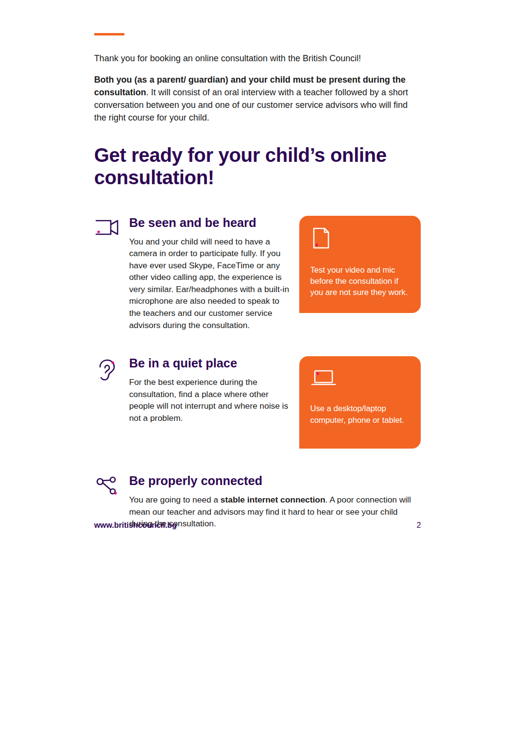Thank you for booking an online consultation with the British Council!
Both you (as a parent/ guardian) and your child must be present during the consultation. It will consist of an oral interview with a teacher followed by a short conversation between you and one of our customer service advisors who will find the right course for your child.
Get ready for your child’s online consultation!
Be seen and be heard
You and your child will need to have a camera in order to participate fully. If you have ever used Skype, FaceTime or any other video calling app, the experience is very similar. Ear/headphones with a built-in microphone are also needed to speak to the teachers and our customer service advisors during the consultation.
Test your video and mic before the consultation if you are not sure they work.
Be in a quiet place
For the best experience during the consultation, find a place where other people will not interrupt and where noise is not a problem.
Use a desktop/laptop computer, phone or tablet.
Be properly connected
You are going to need a stable internet connection. A poor connection will mean our teacher and advisors may find it hard to hear or see your child during the consultation.
www.britishcouncil.bg 2